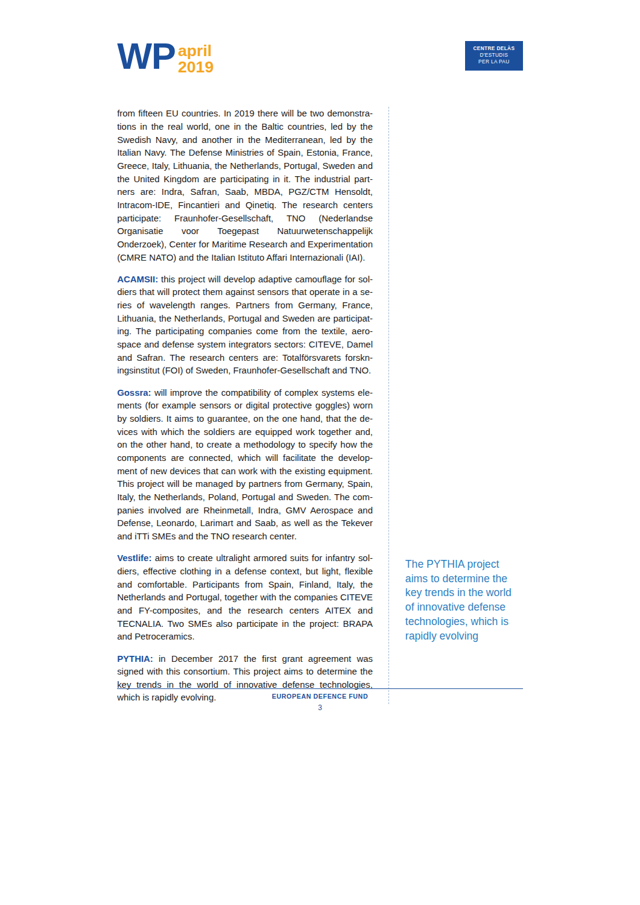WP april2019
CENTRE DELÀS
D'ESTUDIS
PER LA PAU
from fifteen EU countries. In 2019 there will be two demonstrations in the real world, one in the Baltic countries, led by the Swedish Navy, and another in the Mediterranean, led by the Italian Navy. The Defense Ministries of Spain, Estonia, France, Greece, Italy, Lithuania, the Netherlands, Portugal, Sweden and the United Kingdom are participating in it. The industrial partners are: Indra, Safran, Saab, MBDA, PGZ/CTM Hensoldt, Intracom-IDE, Fincantieri and Qinetiq. The research centers participate: Fraunhofer-Gesellschaft, TNO (Nederlandse Organisatie voor Toegepast Natuurwetenschappelijk Onderzoek), Center for Maritime Research and Experimentation (CMRE NATO) and the Italian Istituto Affari Internazionali (IAI).
ACAMSII: this project will develop adaptive camouflage for soldiers that will protect them against sensors that operate in a series of wavelength ranges. Partners from Germany, France, Lithuania, the Netherlands, Portugal and Sweden are participating. The participating companies come from the textile, aerospace and defense system integrators sectors: CITEVE, Damel and Safran. The research centers are: Totalförsvarets forskningsinstitut (FOI) of Sweden, Fraunhofer-Gesellschaft and TNO.
Gossra: will improve the compatibility of complex systems elements (for example sensors or digital protective goggles) worn by soldiers. It aims to guarantee, on the one hand, that the devices with which the soldiers are equipped work together and, on the other hand, to create a methodology to specify how the components are connected, which will facilitate the development of new devices that can work with the existing equipment. This project will be managed by partners from Germany, Spain, Italy, the Netherlands, Poland, Portugal and Sweden. The companies involved are Rheinmetall, Indra, GMV Aerospace and Defense, Leonardo, Larimart and Saab, as well as the Tekever and iTTi SMEs and the TNO research center.
Vestlife: aims to create ultralight armored suits for infantry soldiers, effective clothing in a defense context, but light, flexible and comfortable. Participants from Spain, Finland, Italy, the Netherlands and Portugal, together with the companies CITEVE and FY-composites, and the research centers AITEX and TECNALIA. Two SMEs also participate in the project: BRAPA and Petroceramics.
PYTHIA: in December 2017 the first grant agreement was signed with this consortium. This project aims to determine the key trends in the world of innovative defense technologies, which is rapidly evolving.
The PYTHIA project aims to determine the key trends in the world of innovative defense technologies, which is rapidly evolving
EUROPEAN DEFENCE FUND
3